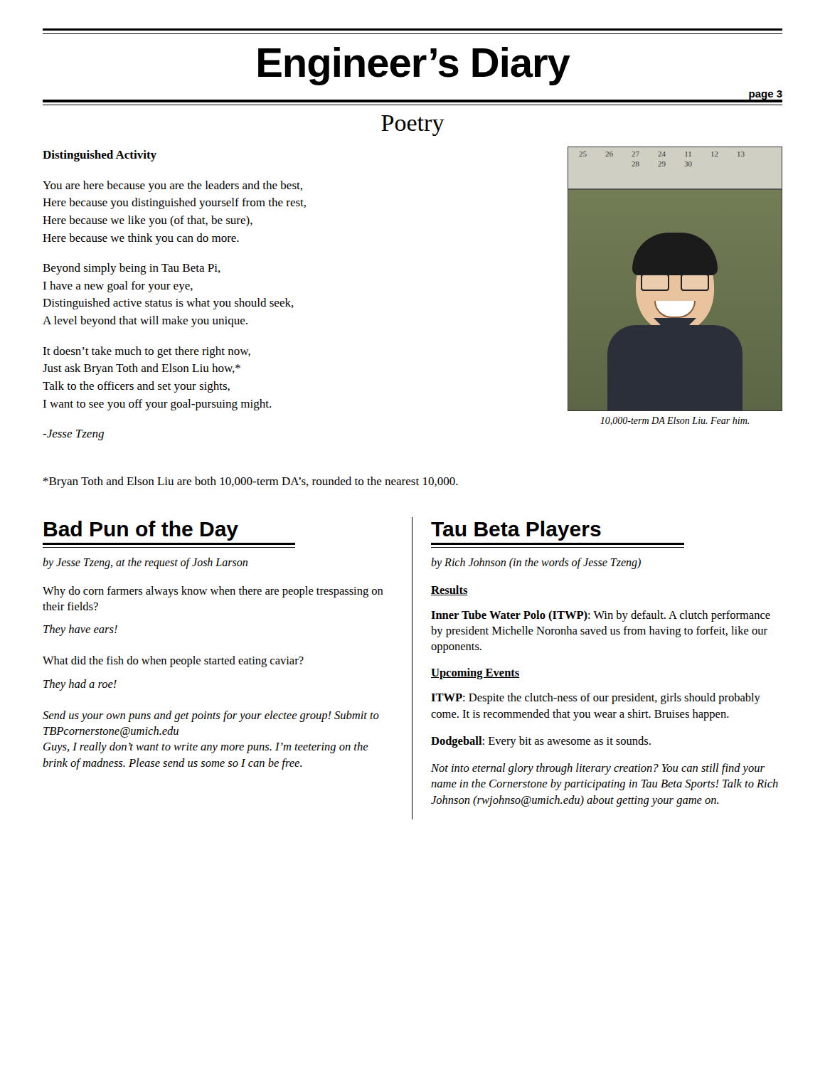Engineer’s Diary
page 3
Poetry
Distinguished Activity
You are here because you are the leaders and the best,
Here because you distinguished yourself from the rest,
Here because we like you (of that, be sure),
Here because we think you can do more.
Beyond simply being in Tau Beta Pi,
I have a new goal for your eye,
Distinguished active status is what you should seek,
A level beyond that will make you unique.
It doesn’t take much to get there right now,
Just ask Bryan Toth and Elson Liu how,*
Talk to the officers and set your sights,
I want to see you off your goal-pursuing might.
-Jesse Tzeng
25262724111213 282930
10,000-term DA Elson Liu. Fear him.
*Bryan Toth and Elson Liu are both 10,000-term DA’s, rounded to the nearest 10,000.
Bad Pun of the Day
by Jesse Tzeng, at the request of Josh Larson
Why do corn farmers always know when there are people trespassing on their fields?
They have ears!
What did the fish do when people started eating caviar?
They had a roe!
Send us your own puns and get points for your electee group! Submit to TBPcornerstone@umich.edu
Guys, I really don’t want to write any more puns. I’m teetering on the brink of madness. Please send us some so I can be free.
Tau Beta Players
by Rich Johnson (in the words of Jesse Tzeng)
Results
Inner Tube Water Polo (ITWP): Win by default. A clutch performance by president Michelle Noronha saved us from having to forfeit, like our opponents.
Upcoming Events
ITWP: Despite the clutch-ness of our president, girls should probably come. It is recommended that you wear a shirt. Bruises happen.
Dodgeball: Every bit as awesome as it sounds.
Not into eternal glory through literary creation? You can still find your name in the Cornerstone by participating in Tau Beta Sports! Talk to Rich Johnson (rwjohnso@umich.edu) about getting your game on.